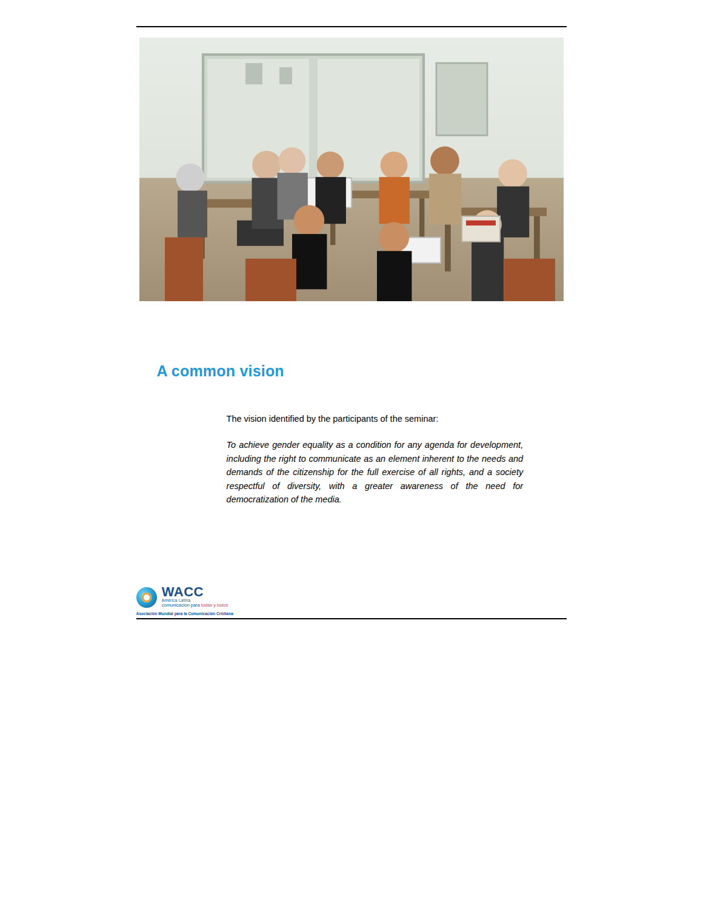A common vision
The vision identified by the participants of the seminar:
To achieve gender equality as a condition for any agenda for development, including the right to communicate as an element inherent to the needs and demands of the citizenship for the full exercise of all rights, and a society respectful of diversity, with a greater awareness of the need for democratization of the media.
WACC
América Latina
comunicación para todas y todos
Asociación Mundial para la Comunicación Cristiana